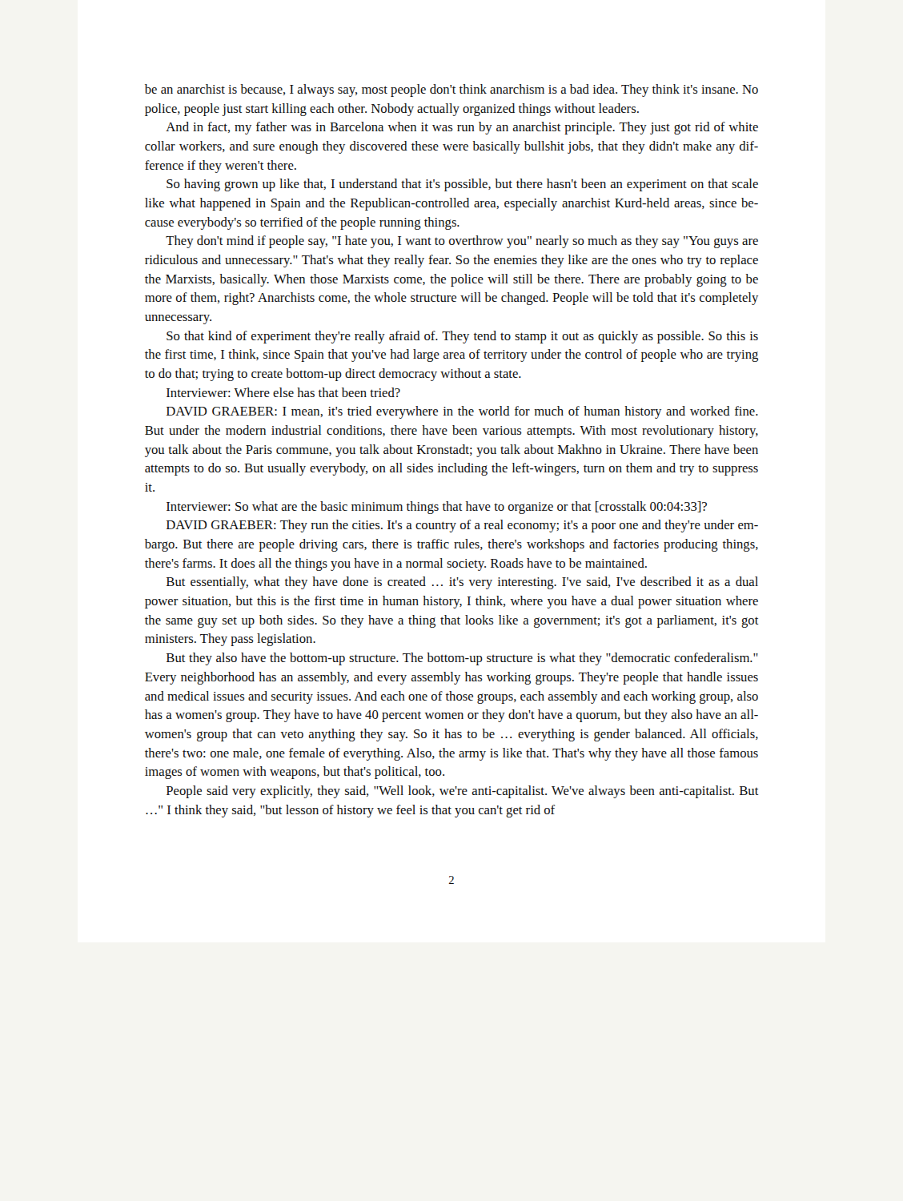be an anarchist is because, I always say, most people don't think anarchism is a bad idea. They think it's insane. No police, people just start killing each other. Nobody actually organized things without leaders.
And in fact, my father was in Barcelona when it was run by an anarchist principle. They just got rid of white collar workers, and sure enough they discovered these were basically bullshit jobs, that they didn't make any difference if they weren't there.
So having grown up like that, I understand that it's possible, but there hasn't been an experiment on that scale like what happened in Spain and the Republican-controlled area, especially anarchist Kurd-held areas, since because everybody's so terrified of the people running things.
They don't mind if people say, "I hate you, I want to overthrow you" nearly so much as they say "You guys are ridiculous and unnecessary." That's what they really fear. So the enemies they like are the ones who try to replace the Marxists, basically. When those Marxists come, the police will still be there. There are probably going to be more of them, right? Anarchists come, the whole structure will be changed. People will be told that it's completely unnecessary.
So that kind of experiment they're really afraid of. They tend to stamp it out as quickly as possible. So this is the first time, I think, since Spain that you've had large area of territory under the control of people who are trying to do that; trying to create bottom-up direct democracy without a state.
Interviewer: Where else has that been tried?
DAVID GRAEBER: I mean, it's tried everywhere in the world for much of human history and worked fine. But under the modern industrial conditions, there have been various attempts. With most revolutionary history, you talk about the Paris commune, you talk about Kronstadt; you talk about Makhno in Ukraine. There have been attempts to do so. But usually everybody, on all sides including the left-wingers, turn on them and try to suppress it.
Interviewer: So what are the basic minimum things that have to organize or that [crosstalk 00:04:33]?
DAVID GRAEBER: They run the cities. It's a country of a real economy; it's a poor one and they're under embargo. But there are people driving cars, there is traffic rules, there's workshops and factories producing things, there's farms. It does all the things you have in a normal society. Roads have to be maintained.
But essentially, what they have done is created … it's very interesting. I've said, I've described it as a dual power situation, but this is the first time in human history, I think, where you have a dual power situation where the same guy set up both sides. So they have a thing that looks like a government; it's got a parliament, it's got ministers. They pass legislation.
But they also have the bottom-up structure. The bottom-up structure is what they "democratic confederalism." Every neighborhood has an assembly, and every assembly has working groups. They're people that handle issues and medical issues and security issues. And each one of those groups, each assembly and each working group, also has a women's group. They have to have 40 percent women or they don't have a quorum, but they also have an all-women's group that can veto anything they say. So it has to be … everything is gender balanced. All officials, there's two: one male, one female of everything. Also, the army is like that. That's why they have all those famous images of women with weapons, but that's political, too.
People said very explicitly, they said, "Well look, we're anti-capitalist. We've always been anti-capitalist. But …" I think they said, "but lesson of history we feel is that you can't get rid of
2